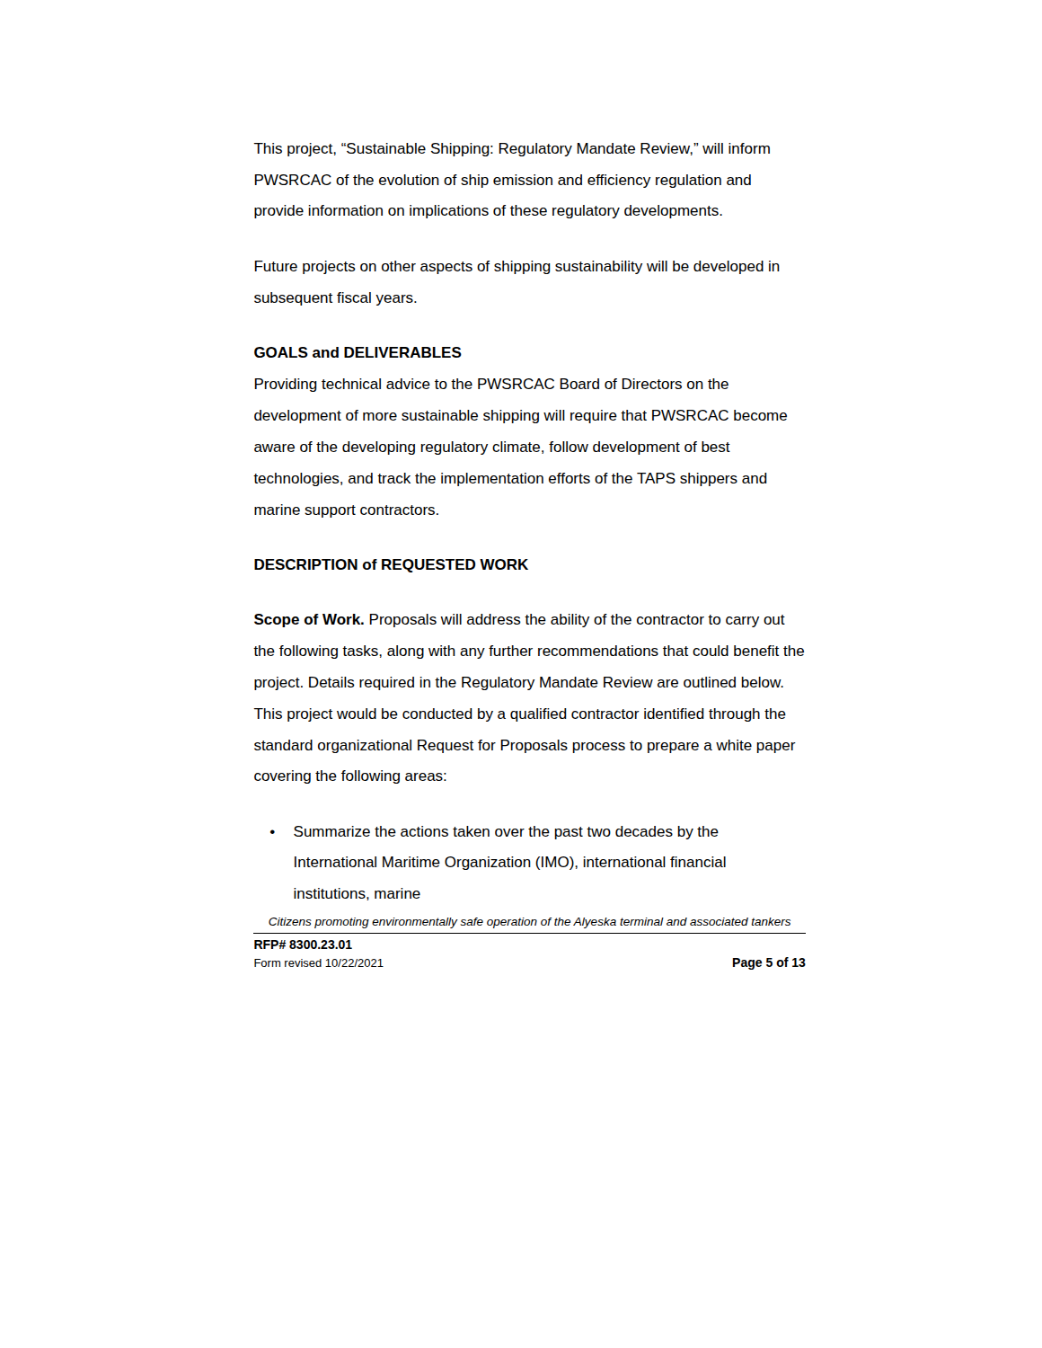This project, “Sustainable Shipping: Regulatory Mandate Review,” will inform PWSRCAC of the evolution of ship emission and efficiency regulation and provide information on implications of these regulatory developments.
Future projects on other aspects of shipping sustainability will be developed in subsequent fiscal years.
GOALS and DELIVERABLES
Providing technical advice to the PWSRCAC Board of Directors on the development of more sustainable shipping will require that PWSRCAC become aware of the developing regulatory climate, follow development of best technologies, and track the implementation efforts of the TAPS shippers and marine support contractors.
DESCRIPTION of REQUESTED WORK
Scope of Work. Proposals will address the ability of the contractor to carry out the following tasks, along with any further recommendations that could benefit the project. Details required in the Regulatory Mandate Review are outlined below. This project would be conducted by a qualified contractor identified through the standard organizational Request for Proposals process to prepare a white paper covering the following areas:
Summarize the actions taken over the past two decades by the International Maritime Organization (IMO), international financial institutions, marine
Citizens promoting environmentally safe operation of the Alyeska terminal and associated tankers
RFP# 8300.23.01
Form revised 10/22/2021 Page 5 of 13